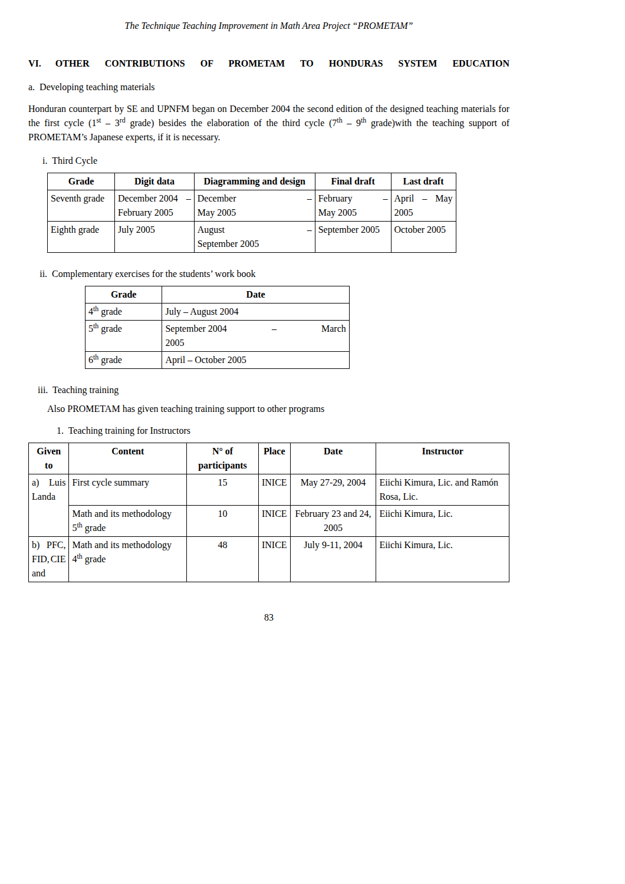The Technique Teaching Improvement in Math Area Project “PROMETAM”
VI. OTHER CONTRIBUTIONS OF PROMETAM TO HONDURAS SYSTEM EDUCATION
a. Developing teaching materials
Honduran counterpart by SE and UPNFM began on December 2004 the second edition of the designed teaching materials for the first cycle (1st – 3rd grade) besides the elaboration of the third cycle (7th – 9th grade)with the teaching support of PROMETAM’s Japanese experts, if it is necessary.
i. Third Cycle
| Grade | Digit data | Diagramming and design | Final draft | Last draft |
| --- | --- | --- | --- | --- |
| Seventh grade | December 2004 – February 2005 | December – May 2005 | February – May 2005 | April – May 2005 |
| Eighth grade | July 2005 | August – September 2005 | September 2005 | October 2005 |
ii. Complementary exercises for the students’ work book
| Grade | Date |
| --- | --- |
| 4 th grade | July – August 2004 |
| 5 th grade | September 2004 – March 2005 |
| 6 th grade | April – October 2005 |
iii. Teaching training
Also PROMETAM has given teaching training support to other programs
1. Teaching training for Instructors
| Given to | Content | N° of participants | Place | Date | Instructor |
| --- | --- | --- | --- | --- | --- |
| a) Luis Landa | First cycle summary | 15 | INICE | May 27-29, 2004 | Eiichi Kimura, Lic. and Ramón Rosa, Lic. |
| Math and its methodology 5 th grade | 10 | INICE | February 23 and 24, 2005 | Eiichi Kimura, Lic. |
| b) PFC, FID, CIE and | Math and its methodology 4 th grade | 48 | INICE | July 9-11, 2004 | Eiichi Kimura, Lic. |
83